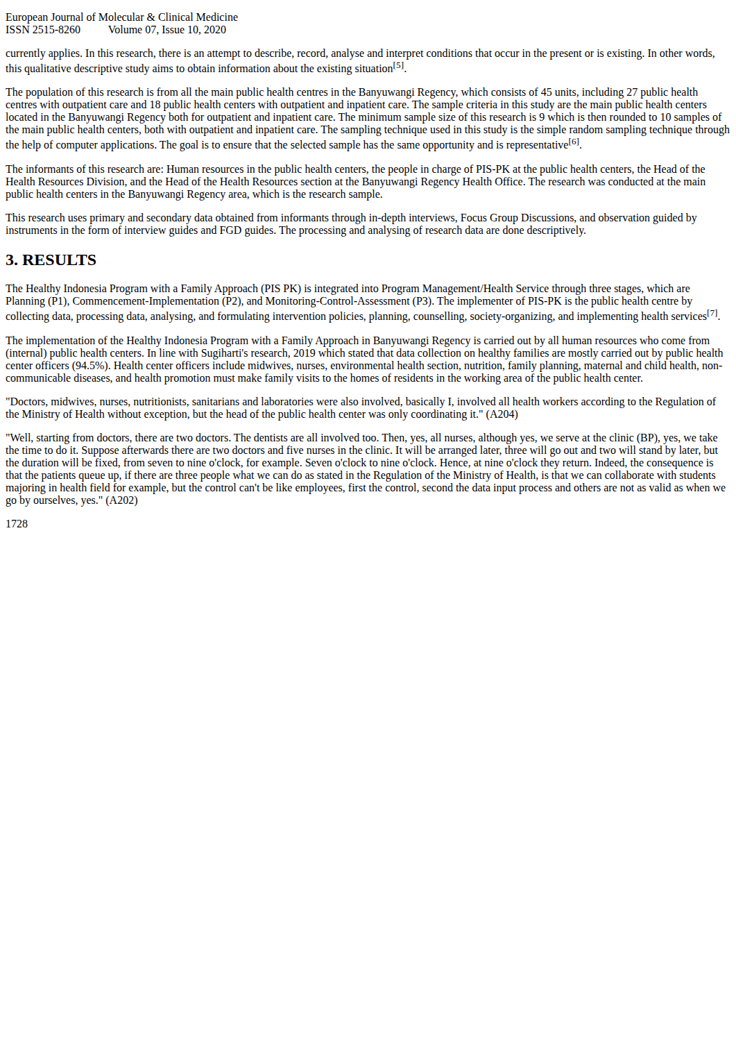European Journal of Molecular & Clinical Medicine
ISSN 2515-8260 Volume 07, Issue 10, 2020
currently applies. In this research, there is an attempt to describe, record, analyse and interpret conditions that occur in the present or is existing. In other words, this qualitative descriptive study aims to obtain information about the existing situation[5].
The population of this research is from all the main public health centres in the Banyuwangi Regency, which consists of 45 units, including 27 public health centres with outpatient care and 18 public health centers with outpatient and inpatient care. The sample criteria in this study are the main public health centers located in the Banyuwangi Regency both for outpatient and inpatient care. The minimum sample size of this research is 9 which is then rounded to 10 samples of the main public health centers, both with outpatient and inpatient care. The sampling technique used in this study is the simple random sampling technique through the help of computer applications. The goal is to ensure that the selected sample has the same opportunity and is representative[6].
The informants of this research are: Human resources in the public health centers, the people in charge of PIS-PK at the public health centers, the Head of the Health Resources Division, and the Head of the Health Resources section at the Banyuwangi Regency Health Office. The research was conducted at the main public health centers in the Banyuwangi Regency area, which is the research sample.
This research uses primary and secondary data obtained from informants through in-depth interviews, Focus Group Discussions, and observation guided by instruments in the form of interview guides and FGD guides. The processing and analysing of research data are done descriptively.
3. RESULTS
The Healthy Indonesia Program with a Family Approach (PIS PK) is integrated into Program Management/Health Service through three stages, which are Planning (P1), Commencement-Implementation (P2), and Monitoring-Control-Assessment (P3). The implementer of PIS-PK is the public health centre by collecting data, processing data, analysing, and formulating intervention policies, planning, counselling, society-organizing, and implementing health services[7].
The implementation of the Healthy Indonesia Program with a Family Approach in Banyuwangi Regency is carried out by all human resources who come from (internal) public health centers. In line with Sugiharti's research, 2019 which stated that data collection on healthy families are mostly carried out by public health center officers (94.5%). Health center officers include midwives, nurses, environmental health section, nutrition, family planning, maternal and child health, non-communicable diseases, and health promotion must make family visits to the homes of residents in the working area of the public health center.
"Doctors, midwives, nurses, nutritionists, sanitarians and laboratories were also involved, basically I, involved all health workers according to the Regulation of the Ministry of Health without exception, but the head of the public health center was only coordinating it." (A204)
"Well, starting from doctors, there are two doctors. The dentists are all involved too. Then, yes, all nurses, although yes, we serve at the clinic (BP), yes, we take the time to do it. Suppose afterwards there are two doctors and five nurses in the clinic. It will be arranged later, three will go out and two will stand by later, but the duration will be fixed, from seven to nine o'clock, for example. Seven o'clock to nine o'clock. Hence, at nine o'clock they return. Indeed, the consequence is that the patients queue up, if there are three people what we can do as stated in the Regulation of the Ministry of Health, is that we can collaborate with students majoring in health field for example, but the control can't be like employees, first the control, second the data input process and others are not as valid as when we go by ourselves, yes." (A202)
1728